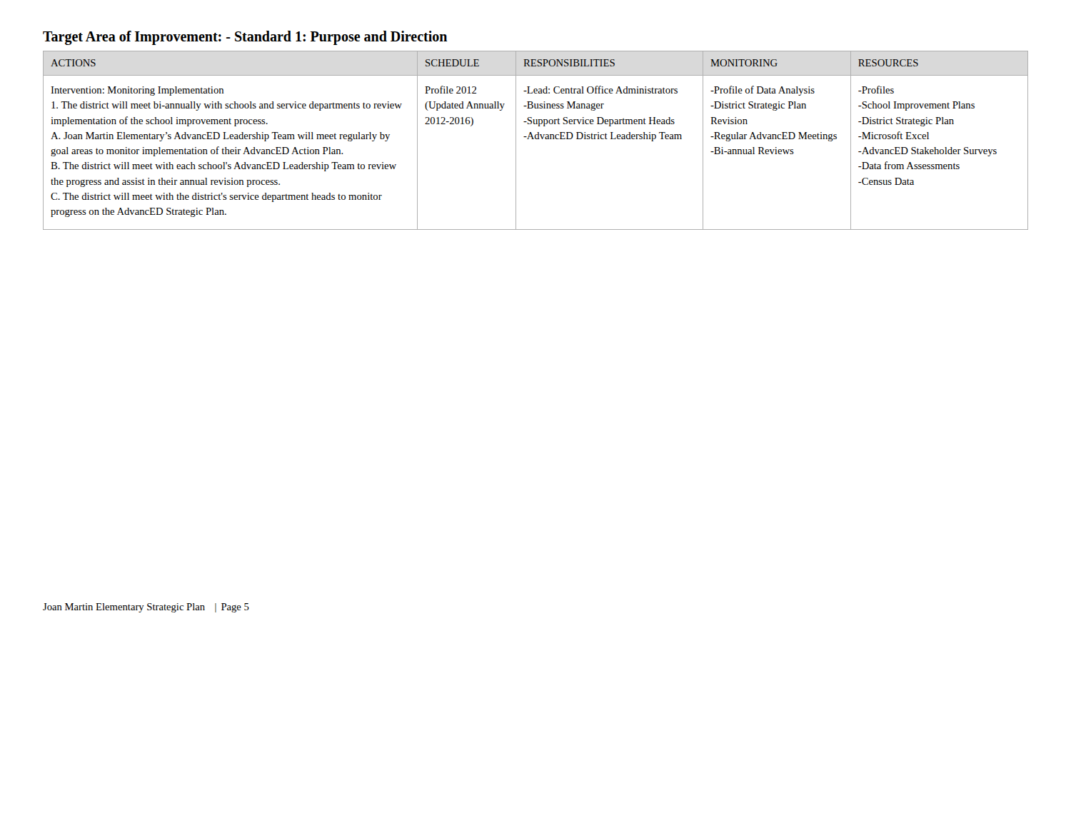Target Area of Improvement: - Standard 1: Purpose and Direction
| ACTIONS | SCHEDULE | RESPONSIBILITIES | MONITORING | RESOURCES |
| --- | --- | --- | --- | --- |
| Intervention: Monitoring Implementation 1. The district will meet bi-annually with schools and service departments to review implementation of the school improvement process. A. Joan Martin Elementary’s AdvancED Leadership Team will meet regularly by goal areas to monitor implementation of their AdvancED Action Plan. B. The district will meet with each school's AdvancED Leadership Team to review the progress and assist in their annual revision process. C. The district will meet with the district's service department heads to monitor progress on the AdvancED Strategic Plan. | Profile 2012 (Updated Annually 2012-2016) | -Lead: Central Office Administrators -Business Manager -Support Service Department Heads -AdvancED District Leadership Team | -Profile of Data Analysis -District Strategic Plan Revision -Regular AdvancED Meetings -Bi-annual Reviews | -Profiles -School Improvement Plans -District Strategic Plan -Microsoft Excel -AdvancED Stakeholder Surveys -Data from Assessments -Census Data |
Joan Martin Elementary Strategic Plan |Page 5